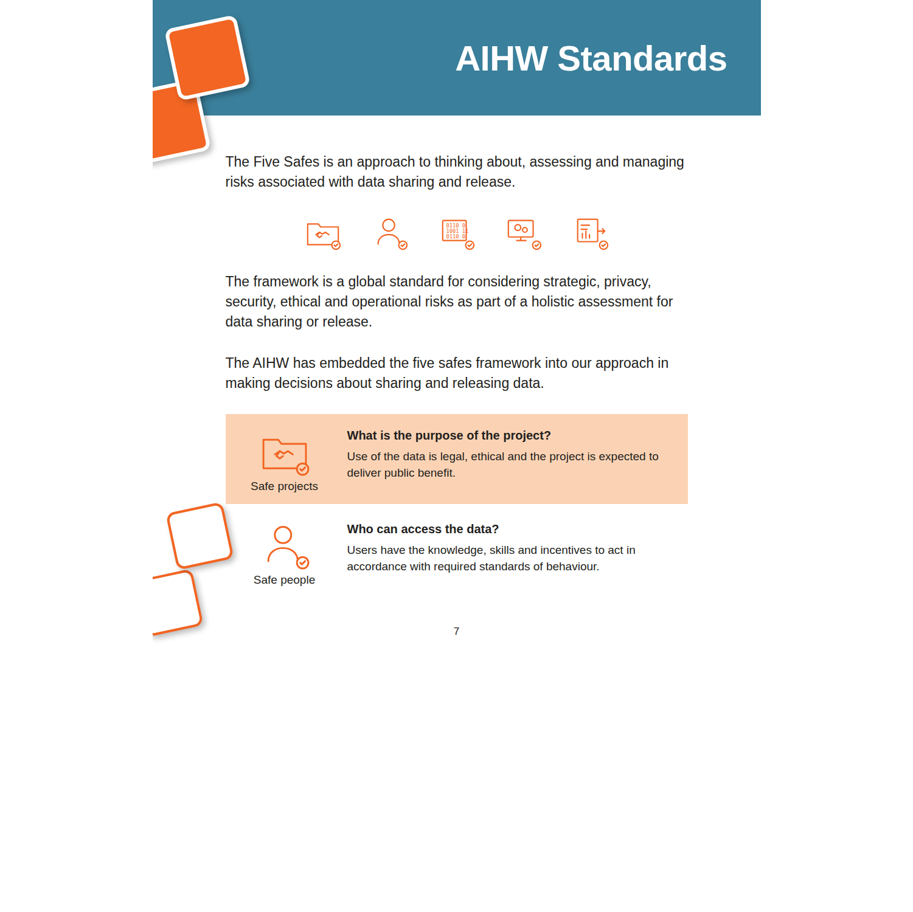AIHW Standards
The Five Safes is an approach to thinking about, assessing and managing risks associated with data sharing and release.
0110 0 1001 11 0110 0
The framework is a global standard for considering strategic, privacy, security, ethical and operational risks as part of a holistic assessment for data sharing or release.
The AIHW has embedded the five safes framework into our approach in making decisions about sharing and releasing data.
Safe projects
What is the purpose of the project?
Use of the data is legal, ethical and the project is expected to deliver public benefit.
Safe people
Who can access the data?
Users have the knowledge, skills and incentives to act in accordance with required standards of behaviour.
7